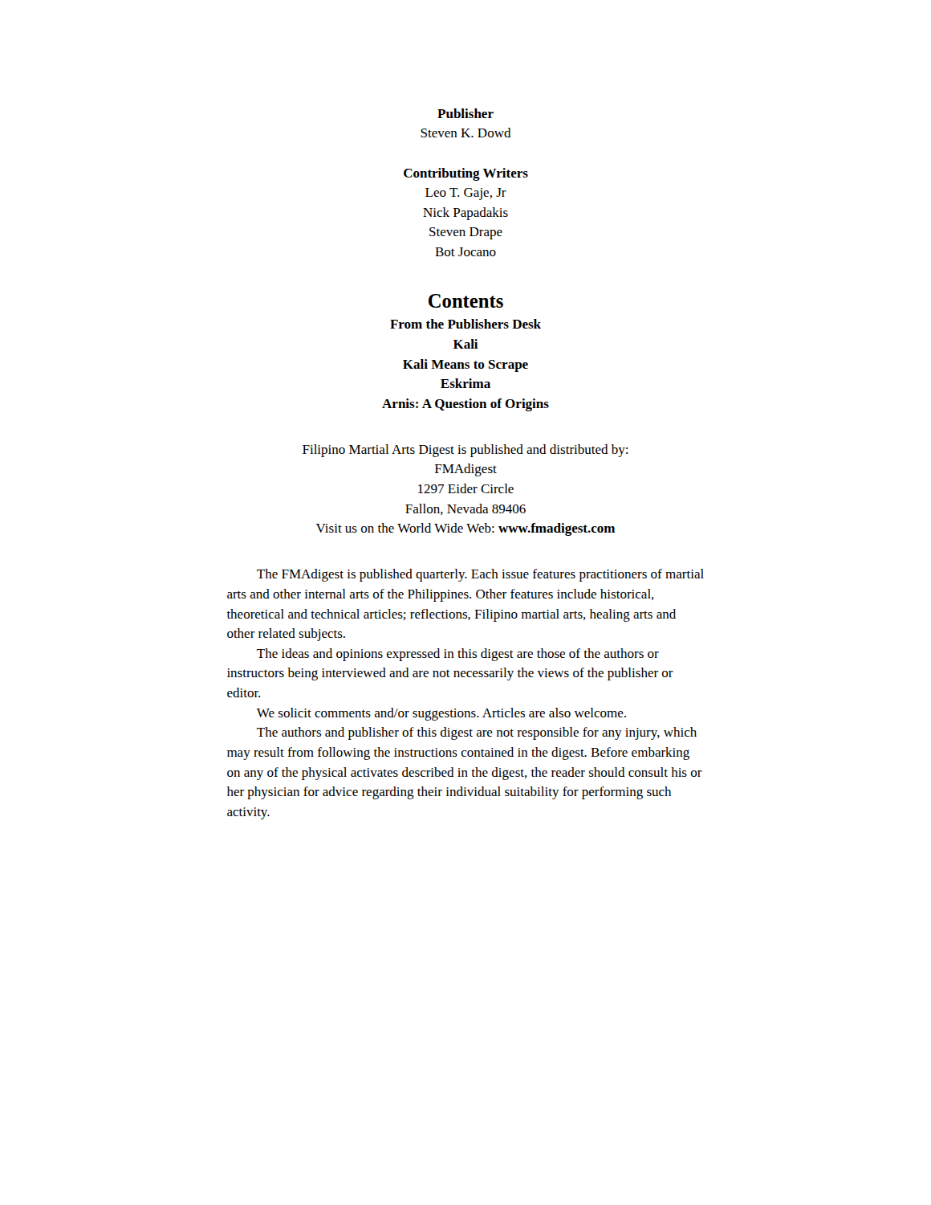Publisher
Steven K. Dowd
Contributing Writers
Leo T. Gaje, Jr
Nick Papadakis
Steven Drape
Bot Jocano
Contents
From the Publishers Desk
Kali
Kali Means to Scrape
Eskrima
Arnis: A Question of Origins
Filipino Martial Arts Digest is published and distributed by:
FMAdigest
1297 Eider Circle
Fallon, Nevada 89406
Visit us on the World Wide Web: www.fmadigest.com
The FMAdigest is published quarterly. Each issue features practitioners of martial arts and other internal arts of the Philippines. Other features include historical, theoretical and technical articles; reflections, Filipino martial arts, healing arts and other related subjects.
The ideas and opinions expressed in this digest are those of the authors or instructors being interviewed and are not necessarily the views of the publisher or editor.
We solicit comments and/or suggestions. Articles are also welcome.
The authors and publisher of this digest are not responsible for any injury, which may result from following the instructions contained in the digest. Before embarking on any of the physical activates described in the digest, the reader should consult his or her physician for advice regarding their individual suitability for performing such activity.